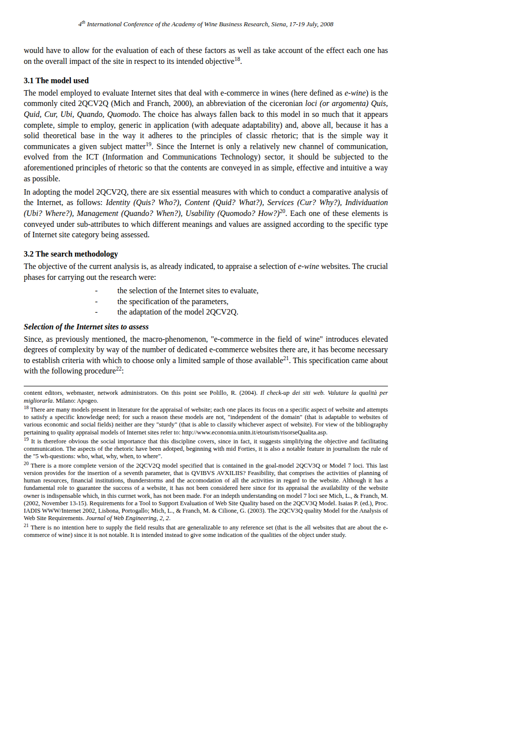4th International Conference of the Academy of Wine Business Research, Siena, 17-19 July, 2008
would have to allow for the evaluation of each of these factors as well as take account of the effect each one has on the overall impact of the site in respect to its intended objective18.
3.1 The model used
The model employed to evaluate Internet sites that deal with e-commerce in wines (here defined as e-wine) is the commonly cited 2QCV2Q (Mich and Franch, 2000), an abbreviation of the ciceronian loci (or argomenta) Quis, Quid, Cur, Ubi, Quando, Quomodo. The choice has always fallen back to this model in so much that it appears complete, simple to employ, generic in application (with adequate adaptability) and, above all, because it has a solid theoretical base in the way it adheres to the principles of classic rhetoric; that is the simple way it communicates a given subject matter19. Since the Internet is only a relatively new channel of communication, evolved from the ICT (Information and Communications Technology) sector, it should be subjected to the aforementioned principles of rhetoric so that the contents are conveyed in as simple, effective and intuitive a way as possible.
In adopting the model 2QCV2Q, there are six essential measures with which to conduct a comparative analysis of the Internet, as follows: Identity (Quis? Who?), Content (Quid? What?), Services (Cur? Why?), Individuation (Ubi? Where?), Management (Quando? When?), Usability (Quomodo? How?)20. Each one of these elements is conveyed under sub-attributes to which different meanings and values are assigned according to the specific type of Internet site category being assessed.
3.2 The search methodology
The objective of the current analysis is, as already indicated, to appraise a selection of e-wine websites. The crucial phases for carrying out the research were:
the selection of the Internet sites to evaluate,
the specification of the parameters,
the adaptation of the model 2QCV2Q.
Selection of the Internet sites to assess
Since, as previously mentioned, the macro-phenomenon, "e-commerce in the field of wine" introduces elevated degrees of complexity by way of the number of dedicated e-commerce websites there are, it has become necessary to establish criteria with which to choose only a limited sample of those available21. This specification came about with the following procedure22:
content editors, webmaster, network administrators. On this point see Polillo, R. (2004). Il check-up dei siti web. Valutare la qualità per migliorarla. Milano: Apogeo.
18 There are many models present in literature for the appraisal of website; each one places its focus on a specific aspect of website and attempts to satisfy a specific knowledge need; for such a reason these models are not, "independent of the domain" (that is adaptable to websites of various economic and social fields) neither are they "sturdy" (that is able to classify whichever aspect of website). For view of the bibliography pertaining to quality appraisal models of Internet sites refer to: http://www.economia.unitn.it/etourism/risorseQualita.asp.
19 It is therefore obvious the social importance that this discipline covers, since in fact, it suggests simplifying the objective and facilitating communication. The aspects of the rhetoric have been adotped, beginning with mid Forties, it is also a notable feature in journalism the rule of the "5 wh-questions: who, what, why, when, to where".
20 There is a more complete version of the 2QCV2Q model specified that is contained in the goal-model 2QCV3Q or Model 7 loci. This last version provides for the insertion of a seventh parameter, that is QVIBVS AVXILIIS? Feasibility, that comprises the activities of planning of human resources, financial institutions, thunderstorms and the accomodation of all the activities in regard to the website. Although it has a fundamental role to guarantee the success of a website, it has not been considered here since for its appraisal the availability of the website owner is indispensable which, in this currnet work, has not been made. For an indepth understanding on model 7 loci see Mich, L., & Franch, M. (2002, November 13-15). Requirements for a Tool to Support Evaluation of Web Site Quality based on the 2QCV3Q Model. Isaias P. (ed.), Proc. IADIS WWW/Internet 2002, Lisbona, Portogallo; Mich, L., & Franch, M. & Cilione, G. (2003). The 2QCV3Q quality Model for the Analysis of Web Site Requirements. Journal of Web Engineering, 2, 2.
21 There is no intention here to supply the field results that are generalizable to any reference set (that is the all websites that are about the e-commerce of wine) since it is not notable. It is intended instead to give some indication of the qualities of the object under study.